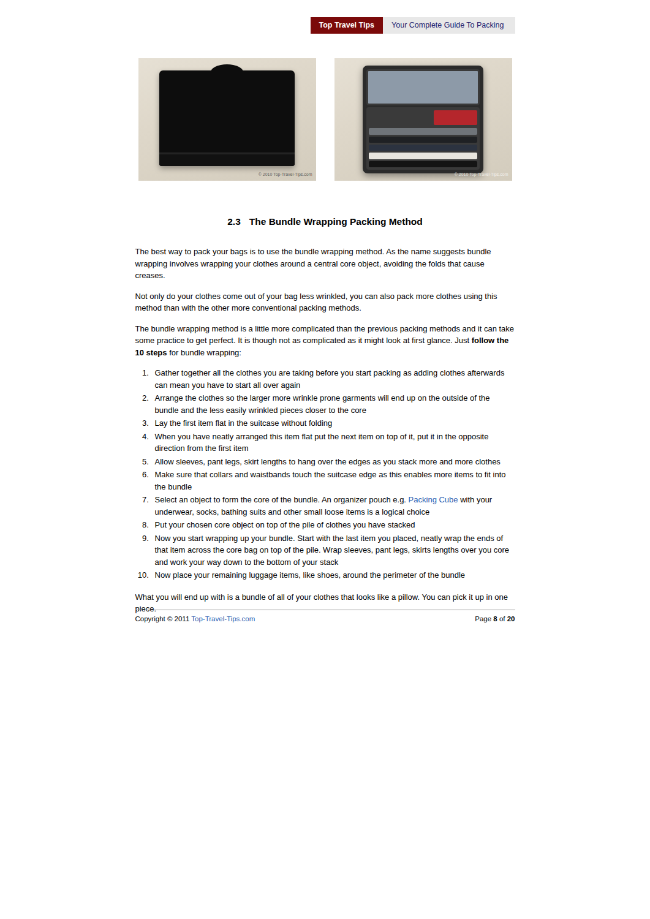Top Travel Tips
Your Complete Guide To Packing
© 2010 Top-Travel-Tips.com
© 2010 Top-Travel-Tips.com
2.3 The Bundle Wrapping Packing Method
The best way to pack your bags is to use the bundle wrapping method. As the name suggests bundle wrapping involves wrapping your clothes around a central core object, avoiding the folds that cause creases.
Not only do your clothes come out of your bag less wrinkled, you can also pack more clothes using this method than with the other more conventional packing methods.
The bundle wrapping method is a little more complicated than the previous packing methods and it can take some practice to get perfect. It is though not as complicated as it might look at first glance. Just follow the 10 steps for bundle wrapping:
Gather together all the clothes you are taking before you start packing as adding clothes afterwards can mean you have to start all over again
Arrange the clothes so the larger more wrinkle prone garments will end up on the outside of the bundle and the less easily wrinkled pieces closer to the core
Lay the first item flat in the suitcase without folding
When you have neatly arranged this item flat put the next item on top of it, put it in the opposite direction from the first item
Allow sleeves, pant legs, skirt lengths to hang over the edges as you stack more and more clothes
Make sure that collars and waistbands touch the suitcase edge as this enables more items to fit into the bundle
Select an object to form the core of the bundle. An organizer pouch e.g. Packing Cube with your underwear, socks, bathing suits and other small loose items is a logical choice
Put your chosen core object on top of the pile of clothes you have stacked
Now you start wrapping up your bundle. Start with the last item you placed, neatly wrap the ends of that item across the core bag on top of the pile. Wrap sleeves, pant legs, skirts lengths over you core and work your way down to the bottom of your stack
Now place your remaining luggage items, like shoes, around the perimeter of the bundle
What you will end up with is a bundle of all of your clothes that looks like a pillow. You can pick it up in one piece.
Copyright © 2011 Top-Travel-Tips.com
Page 8 of 20